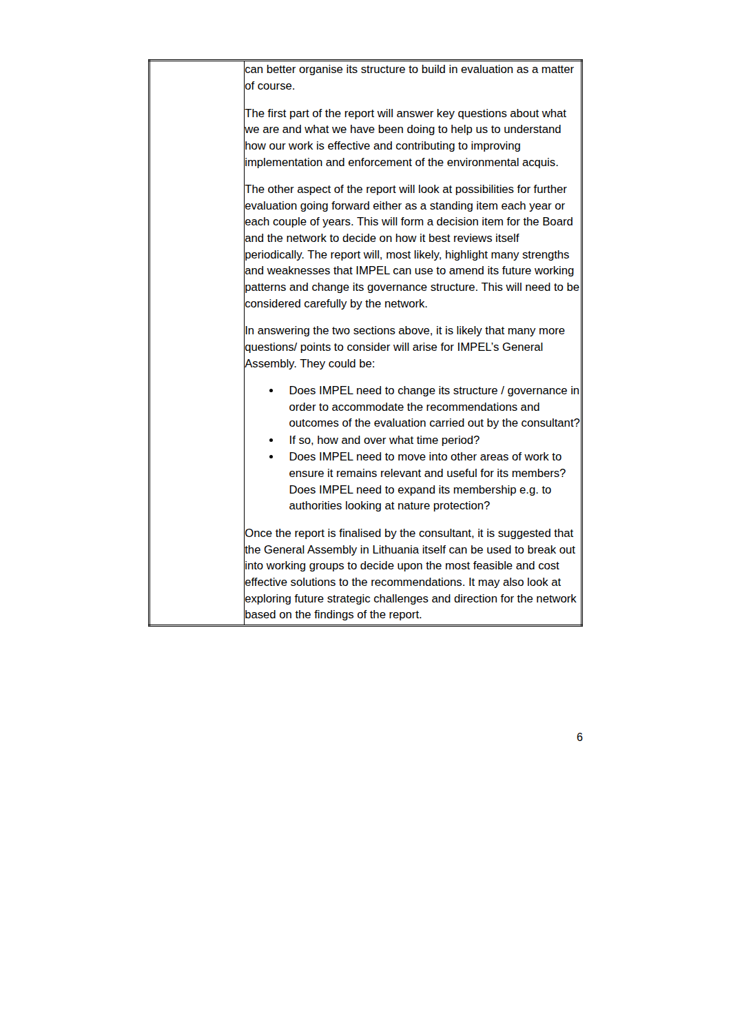| | can better organise its structure to build in evaluation as a matter of course. The first part of the report will answer key questions about what we are and what we have been doing to help us to understand how our work is effective and contributing to improving implementation and enforcement of the environmental acquis. The other aspect of the report will look at possibilities for further evaluation going forward either as a standing item each year or each couple of years. This will form a decision item for the Board and the network to decide on how it best reviews itself periodically. The report will, most likely, highlight many strengths and weaknesses that IMPEL can use to amend its future working patterns and change its governance structure. This will need to be considered carefully by the network. In answering the two sections above, it is likely that many more questions/ points to consider will arise for IMPEL’s General Assembly. They could be: Does IMPEL need to change its structure / governance in order to accommodate the recommendations and outcomes of the evaluation carried out by the consultant? If so, how and over what time period? Does IMPEL need to move into other areas of work to ensure it remains relevant and useful for its members? Does IMPEL need to expand its membership e.g. to authorities looking at nature protection? Once the report is finalised by the consultant, it is suggested that the General Assembly in Lithuania itself can be used to break out into working groups to decide upon the most feasible and cost effective solutions to the recommendations. It may also look at exploring future strategic challenges and direction for the network based on the findings of the report. |
6